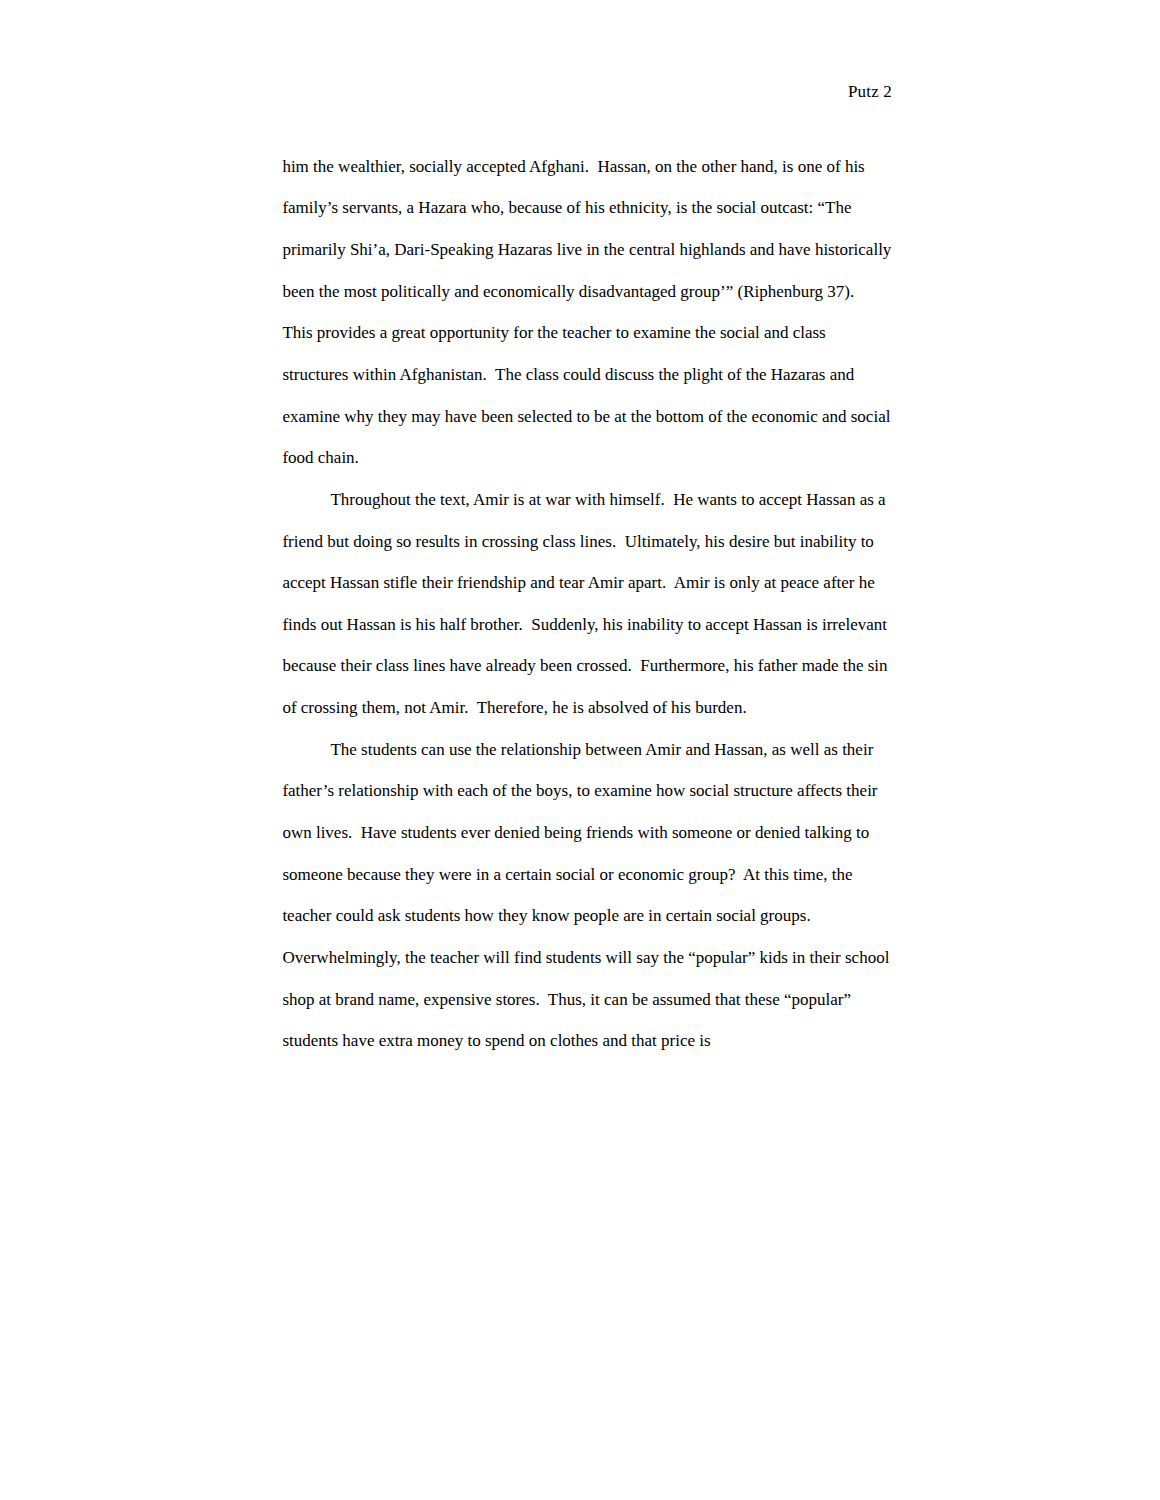Putz 2
him the wealthier, socially accepted Afghani. Hassan, on the other hand, is one of his family’s servants, a Hazara who, because of his ethnicity, is the social outcast: “The primarily Shi’a, Dari-Speaking Hazaras live in the central highlands and have historically been the most politically and economically disadvantaged group’” (Riphenburg 37). This provides a great opportunity for the teacher to examine the social and class structures within Afghanistan. The class could discuss the plight of the Hazaras and examine why they may have been selected to be at the bottom of the economic and social food chain.
Throughout the text, Amir is at war with himself. He wants to accept Hassan as a friend but doing so results in crossing class lines. Ultimately, his desire but inability to accept Hassan stifle their friendship and tear Amir apart. Amir is only at peace after he finds out Hassan is his half brother. Suddenly, his inability to accept Hassan is irrelevant because their class lines have already been crossed. Furthermore, his father made the sin of crossing them, not Amir. Therefore, he is absolved of his burden.
The students can use the relationship between Amir and Hassan, as well as their father’s relationship with each of the boys, to examine how social structure affects their own lives. Have students ever denied being friends with someone or denied talking to someone because they were in a certain social or economic group? At this time, the teacher could ask students how they know people are in certain social groups. Overwhelmingly, the teacher will find students will say the “popular” kids in their school shop at brand name, expensive stores. Thus, it can be assumed that these “popular” students have extra money to spend on clothes and that price is